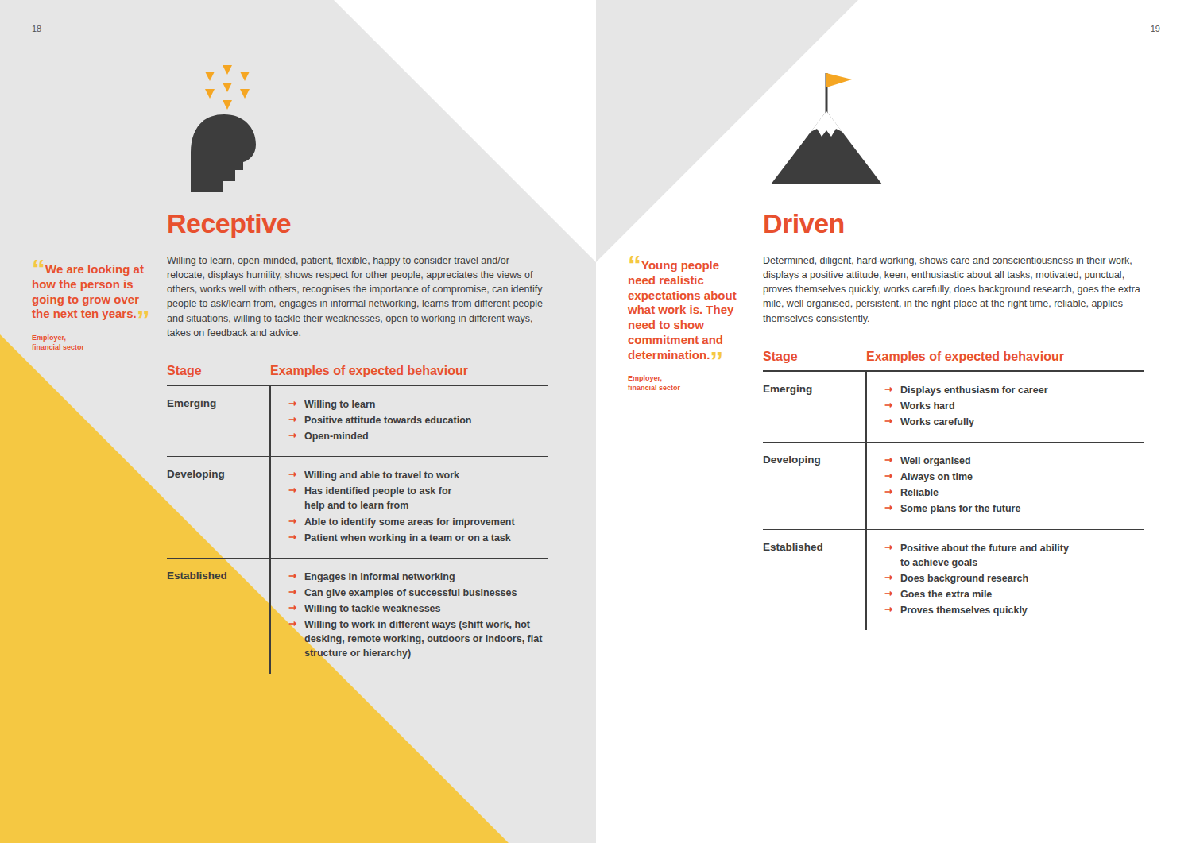18
Receptive
“We are looking at how the person is going to grow over the next ten years.” Employer,
financial sector
Willing to learn, open-minded, patient, flexible, happy to consider travel and/or relocate, displays humility, shows respect for other people, appreciates the views of others, works well with others, recognises the importance of compromise, can identify people to ask/learn from, engages in informal networking, learns from different people and situations, willing to tackle their weaknesses, open to working in different ways, takes on feedback and advice.
| Stage | Examples of expected behaviour |
| --- | --- |
| Emerging | Willing to learn Positive attitude towards education Open-minded |
| Developing | Willing and able to travel to work Has identified people to ask for help and to learn from Able to identify some areas for improvement Patient when working in a team or on a task |
| Established | Engages in informal networking Can give examples of successful businesses Willing to tackle weaknesses Willing to work in different ways (shift work, hot desking, remote working, outdoors or indoors, flat structure or hierarchy) |
19
Driven
“Young people need realistic expectations about what work is. They need to show commitment and determination.” Employer,
financial sector
Determined, diligent, hard-working, shows care and conscientiousness in their work, displays a positive attitude, keen, enthusiastic about all tasks, motivated, punctual, proves themselves quickly, works carefully, does background research, goes the extra mile, well organised, persistent, in the right place at the right time, reliable, applies themselves consistently.
| Stage | Examples of expected behaviour |
| --- | --- |
| Emerging | Displays enthusiasm for career Works hard Works carefully |
| Developing | Well organised Always on time Reliable Some plans for the future |
| Established | Positive about the future and ability to achieve goals Does background research Goes the extra mile Proves themselves quickly |